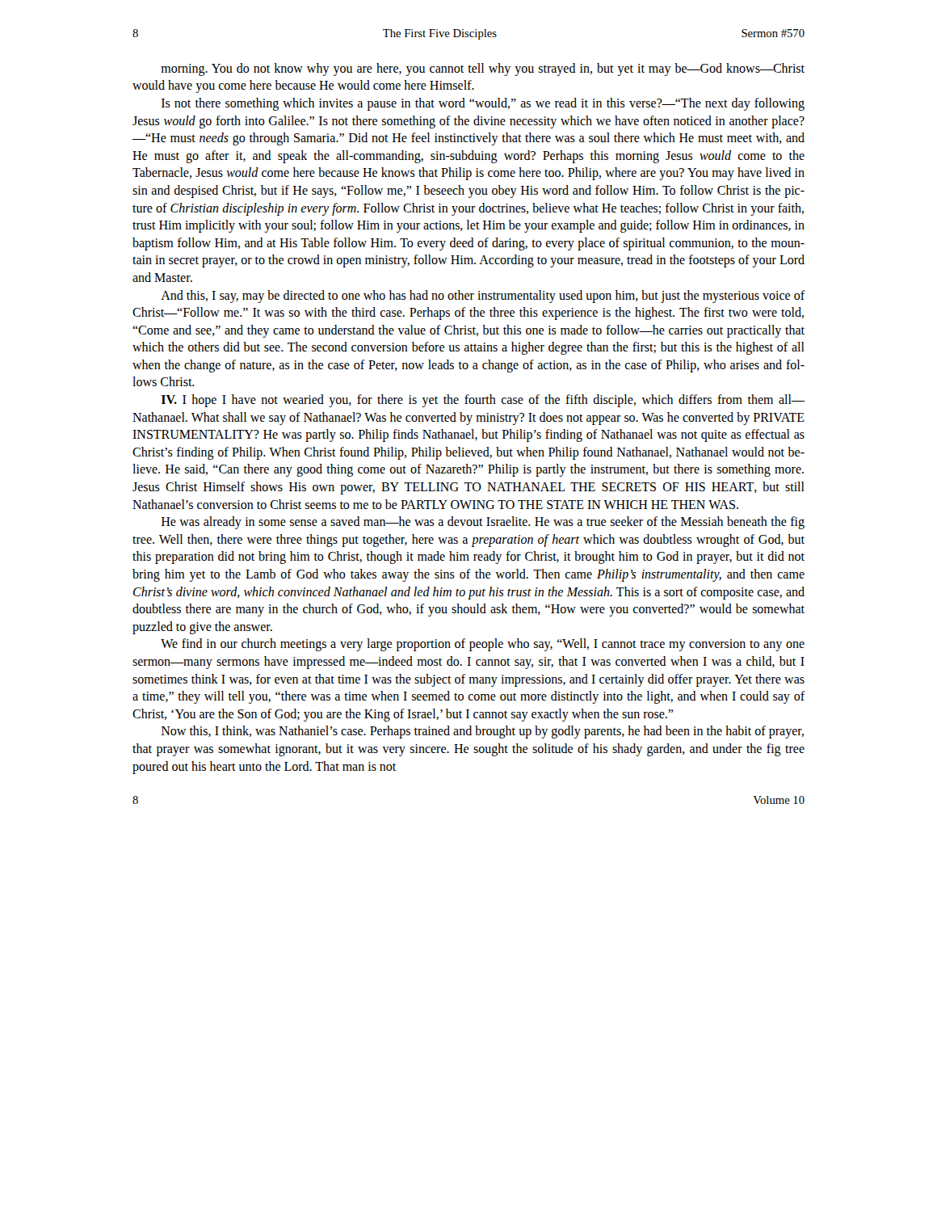8 The First Five Disciples Sermon #570
morning. You do not know why you are here, you cannot tell why you strayed in, but yet it may be—God knows—Christ would have you come here because He would come here Himself.
Is not there something which invites a pause in that word “would,” as we read it in this verse?—“The next day following Jesus would go forth into Galilee.” Is not there something of the divine necessity which we have often noticed in another place?—“He must needs go through Samaria.” Did not He feel instinctively that there was a soul there which He must meet with, and He must go after it, and speak the all-commanding, sin-subduing word? Perhaps this morning Jesus would come to the Tabernacle, Jesus would come here because He knows that Philip is come here too. Philip, where are you? You may have lived in sin and despised Christ, but if He says, “Follow me,” I beseech you obey His word and follow Him. To follow Christ is the picture of Christian discipleship in every form. Follow Christ in your doctrines, believe what He teaches; follow Christ in your faith, trust Him implicitly with your soul; follow Him in your actions, let Him be your example and guide; follow Him in ordinances, in baptism follow Him, and at His Table follow Him. To every deed of daring, to every place of spiritual communion, to the mountain in secret prayer, or to the crowd in open ministry, follow Him. According to your measure, tread in the footsteps of your Lord and Master.
And this, I say, may be directed to one who has had no other instrumentality used upon him, but just the mysterious voice of Christ—“Follow me.” It was so with the third case. Perhaps of the three this experience is the highest. The first two were told, “Come and see,” and they came to understand the value of Christ, but this one is made to follow—he carries out practically that which the others did but see. The second conversion before us attains a higher degree than the first; but this is the highest of all when the change of nature, as in the case of Peter, now leads to a change of action, as in the case of Philip, who arises and follows Christ.
IV. I hope I have not wearied you, for there is yet the fourth case of the fifth disciple, which differs from them all—Nathanael. What shall we say of Nathanael? Was he converted by ministry? It does not appear so. Was he converted by PRIVATE INSTRUMENTALITY? He was partly so. Philip finds Nathanael, but Philip’s finding of Nathanael was not quite as effectual as Christ’s finding of Philip. When Christ found Philip, Philip believed, but when Philip found Nathanael, Nathanael would not believe. He said, “Can there any good thing come out of Nazareth?” Philip is partly the instrument, but there is something more. Jesus Christ Himself shows His own power, BY TELLING TO NATHANAEL THE SECRETS OF HIS HEART, but still Nathanael’s conversion to Christ seems to me to be PARTLY OWING TO THE STATE IN WHICH HE THEN WAS.
He was already in some sense a saved man—he was a devout Israelite. He was a true seeker of the Messiah beneath the fig tree. Well then, there were three things put together, here was a preparation of heart which was doubtless wrought of God, but this preparation did not bring him to Christ, though it made him ready for Christ, it brought him to God in prayer, but it did not bring him yet to the Lamb of God who takes away the sins of the world. Then came Philip’s instrumentality, and then came Christ’s divine word, which convinced Nathanael and led him to put his trust in the Messiah. This is a sort of composite case, and doubtless there are many in the church of God, who, if you should ask them, “How were you converted?” would be somewhat puzzled to give the answer.
We find in our church meetings a very large proportion of people who say, “Well, I cannot trace my conversion to any one sermon—many sermons have impressed me—indeed most do. I cannot say, sir, that I was converted when I was a child, but I sometimes think I was, for even at that time I was the subject of many impressions, and I certainly did offer prayer. Yet there was a time,” they will tell you, “there was a time when I seemed to come out more distinctly into the light, and when I could say of Christ, ‘You are the Son of God; you are the King of Israel,’ but I cannot say exactly when the sun rose.”
Now this, I think, was Nathaniel’s case. Perhaps trained and brought up by godly parents, he had been in the habit of prayer, that prayer was somewhat ignorant, but it was very sincere. He sought the solitude of his shady garden, and under the fig tree poured out his heart unto the Lord. That man is not
8 Volume 10